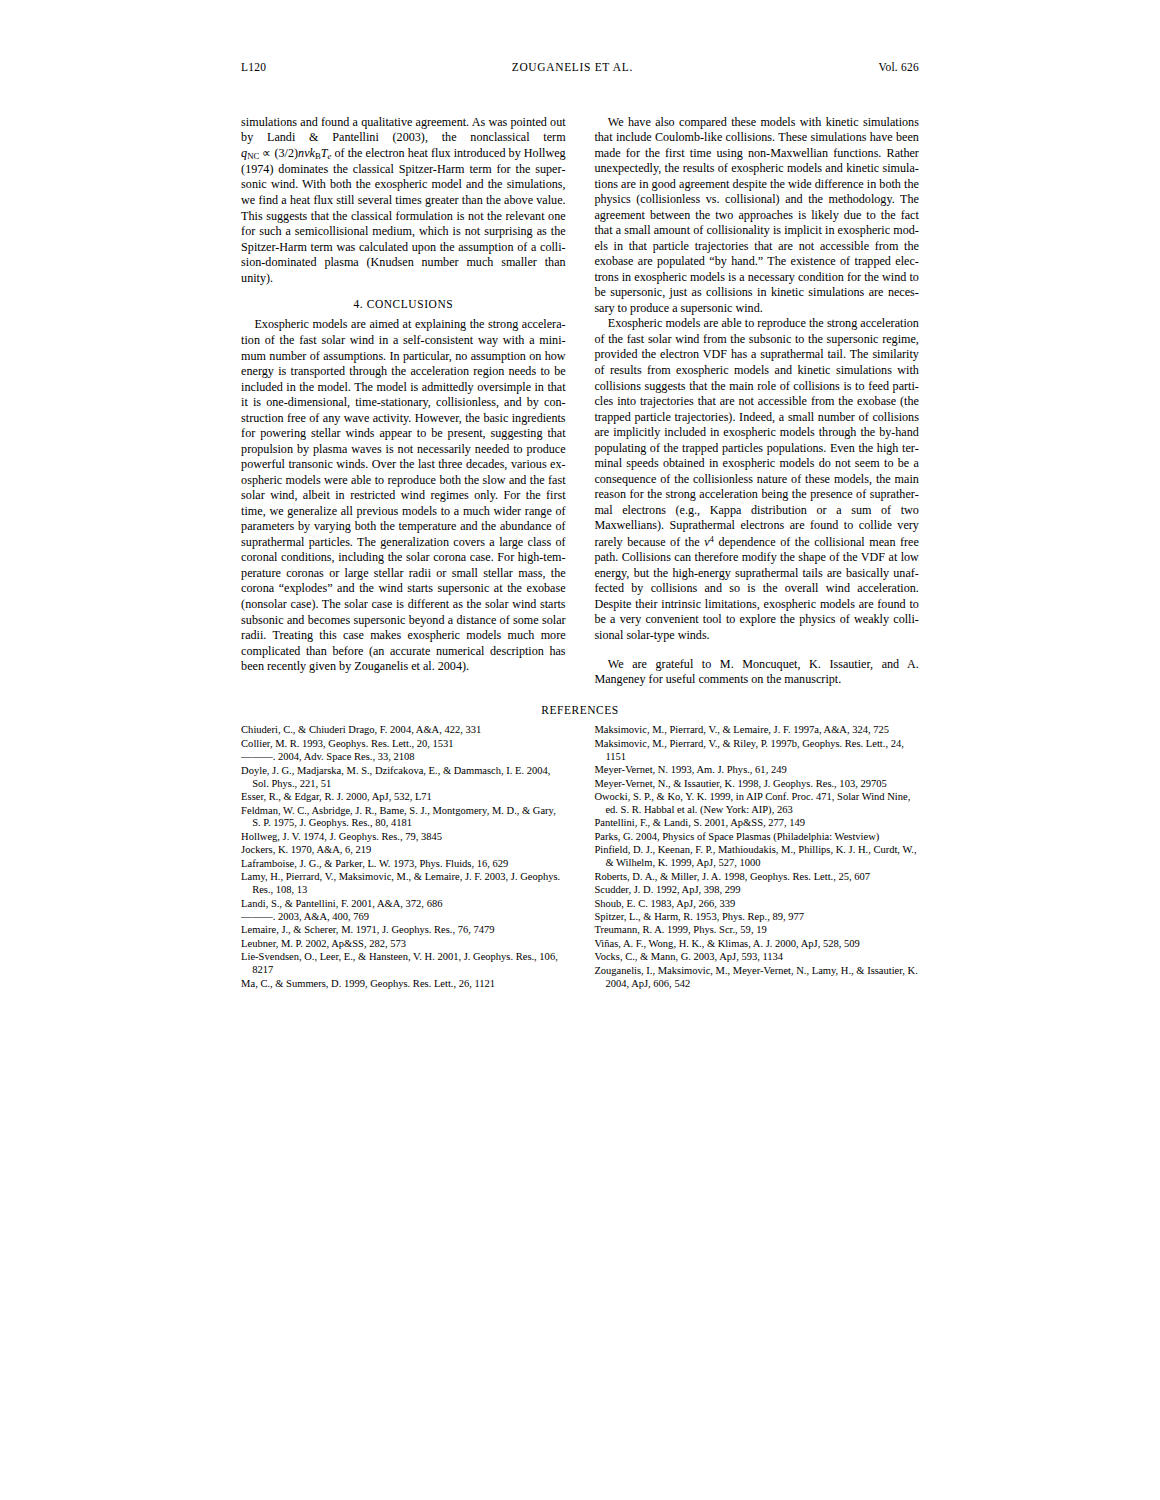L120
ZOUGANELIS ET AL.
Vol. 626
simulations and found a qualitative agreement. As was pointed out by Landi & Pantellini (2003), the nonclassical term qNC ∝ (3/2)nvkBTe of the electron heat flux introduced by Hollweg (1974) dominates the classical Spitzer-Harm term for the supersonic wind. With both the exospheric model and the simulations, we find a heat flux still several times greater than the above value. This suggests that the classical formulation is not the relevant one for such a semicollisional medium, which is not surprising as the Spitzer-Harm term was calculated upon the assumption of a collision-dominated plasma (Knudsen number much smaller than unity).
4. Conclusions
Exospheric models are aimed at explaining the strong acceleration of the fast solar wind in a self-consistent way with a minimum number of assumptions. In particular, no assumption on how energy is transported through the acceleration region needs to be included in the model. The model is admittedly oversimple in that it is one-dimensional, time-stationary, collisionless, and by construction free of any wave activity. However, the basic ingredients for powering stellar winds appear to be present, suggesting that propulsion by plasma waves is not necessarily needed to produce powerful transonic winds. Over the last three decades, various exospheric models were able to reproduce both the slow and the fast solar wind, albeit in restricted wind regimes only. For the first time, we generalize all previous models to a much wider range of parameters by varying both the temperature and the abundance of suprathermal particles. The generalization covers a large class of coronal conditions, including the solar corona case. For high-temperature coronas or large stellar radii or small stellar mass, the corona “explodes” and the wind starts supersonic at the exobase (nonsolar case). The solar case is different as the solar wind starts subsonic and becomes supersonic beyond a distance of some solar radii. Treating this case makes exospheric models much more complicated than before (an accurate numerical description has been recently given by Zouganelis et al. 2004).
We have also compared these models with kinetic simulations that include Coulomb-like collisions. These simulations have been made for the first time using non-Maxwellian functions. Rather unexpectedly, the results of exospheric models and kinetic simulations are in good agreement despite the wide difference in both the physics (collisionless vs. collisional) and the methodology. The agreement between the two approaches is likely due to the fact that a small amount of collisionality is implicit in exospheric models in that particle trajectories that are not accessible from the exobase are populated “by hand.” The existence of trapped electrons in exospheric models is a necessary condition for the wind to be supersonic, just as collisions in kinetic simulations are necessary to produce a supersonic wind.
Exospheric models are able to reproduce the strong acceleration of the fast solar wind from the subsonic to the supersonic regime, provided the electron VDF has a suprathermal tail. The similarity of results from exospheric models and kinetic simulations with collisions suggests that the main role of collisions is to feed particles into trajectories that are not accessible from the exobase (the trapped particle trajectories). Indeed, a small number of collisions are implicitly included in exospheric models through the by-hand populating of the trapped particles populations. Even the high terminal speeds obtained in exospheric models do not seem to be a consequence of the collisionless nature of these models, the main reason for the strong acceleration being the presence of suprathermal electrons (e.g., Kappa distribution or a sum of two Maxwellians). Suprathermal electrons are found to collide very rarely because of the v4 dependence of the collisional mean free path. Collisions can therefore modify the shape of the VDF at low energy, but the high-energy suprathermal tails are basically unaffected by collisions and so is the overall wind acceleration. Despite their intrinsic limitations, exospheric models are found to be a very convenient tool to explore the physics of weakly collisional solar-type winds.
We are grateful to M. Moncuquet, K. Issautier, and A. Mangeney for useful comments on the manuscript.
REFERENCES
Chiuderi, C., & Chiuderi Drago, F. 2004, A&A, 422, 331
Collier, M. R. 1993, Geophys. Res. Lett., 20, 1531
———. 2004, Adv. Space Res., 33, 2108
Doyle, J. G., Madjarska, M. S., Dzifcakova, E., & Dammasch, I. E. 2004, Sol. Phys., 221, 51
Esser, R., & Edgar, R. J. 2000, ApJ, 532, L71
Feldman, W. C., Asbridge, J. R., Bame, S. J., Montgomery, M. D., & Gary, S. P. 1975, J. Geophys. Res., 80, 4181
Hollweg, J. V. 1974, J. Geophys. Res., 79, 3845
Jockers, K. 1970, A&A, 6, 219
Laframboise, J. G., & Parker, L. W. 1973, Phys. Fluids, 16, 629
Lamy, H., Pierrard, V., Maksimovic, M., & Lemaire, J. F. 2003, J. Geophys. Res., 108, 13
Landi, S., & Pantellini, F. 2001, A&A, 372, 686
———. 2003, A&A, 400, 769
Lemaire, J., & Scherer, M. 1971, J. Geophys. Res., 76, 7479
Leubner, M. P. 2002, Ap&SS, 282, 573
Lie-Svendsen, O., Leer, E., & Hansteen, V. H. 2001, J. Geophys. Res., 106, 8217
Ma, C., & Summers, D. 1999, Geophys. Res. Lett., 26, 1121
Maksimovic, M., Pierrard, V., & Lemaire, J. F. 1997a, A&A, 324, 725
Maksimovic, M., Pierrard, V., & Riley, P. 1997b, Geophys. Res. Lett., 24, 1151
Meyer-Vernet, N. 1993, Am. J. Phys., 61, 249
Meyer-Vernet, N., & Issautier, K. 1998, J. Geophys. Res., 103, 29705
Owocki, S. P., & Ko, Y. K. 1999, in AIP Conf. Proc. 471, Solar Wind Nine, ed. S. R. Habbal et al. (New York: AIP), 263
Pantellini, F., & Landi, S. 2001, Ap&SS, 277, 149
Parks, G. 2004, Physics of Space Plasmas (Philadelphia: Westview)
Pinfield, D. J., Keenan, F. P., Mathioudakis, M., Phillips, K. J. H., Curdt, W., & Wilhelm, K. 1999, ApJ, 527, 1000
Roberts, D. A., & Miller, J. A. 1998, Geophys. Res. Lett., 25, 607
Scudder, J. D. 1992, ApJ, 398, 299
Shoub, E. C. 1983, ApJ, 266, 339
Spitzer, L., & Harm, R. 1953, Phys. Rep., 89, 977
Treumann, R. A. 1999, Phys. Scr., 59, 19
Viñas, A. F., Wong, H. K., & Klimas, A. J. 2000, ApJ, 528, 509
Vocks, C., & Mann, G. 2003, ApJ, 593, 1134
Zouganelis, I., Maksimovic, M., Meyer-Vernet, N., Lamy, H., & Issautier, K. 2004, ApJ, 606, 542